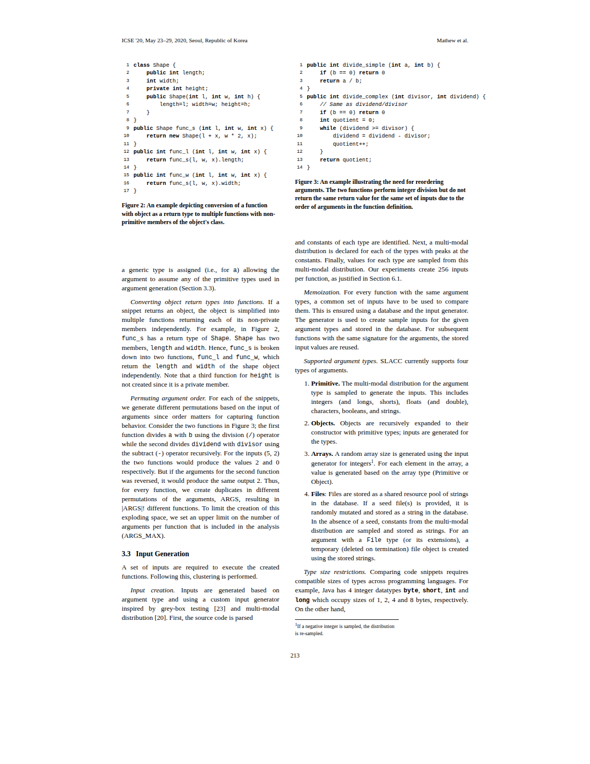ICSE '20, May 23–29, 2020, Seoul, Republic of Korea
Mathew et al.
1 class Shape {
2    public int length;
3    int width;
4    private int height;
5    public Shape(int l, int w, int h) {
6        length=l; width=w; height=h;
7    }
8}
9 public Shape func_s (int l, int w, int x) {
10    return new Shape(l + x, w * 2, x);
11}
12 public int func_l (int l, int w, int x) {
13    return func_s(l, w, x).length;
14}
15 public int func_w (int l, int w, int x) {
16    return func_s(l, w, x).width;
17}
Figure 2: An example depicting conversion of a function with object as a return type to multiple functions with non-primitive members of the object's class.
a generic type is assigned (i.e., for a) allowing the argument to assume any of the primitive types used in argument generation (Section 3.3).
Converting object return types into functions. If a snippet returns an object, the object is simplified into multiple functions returning each of its non-private members independently. For example, in Figure 2, func_s has a return type of Shape. Shape has two members, length and width. Hence, func_s is broken down into two functions, func_l and func_w, which return the length and width of the shape object independently. Note that a third function for height is not created since it is a private member.
Permuting argument order. For each of the snippets, we generate different permutations based on the input of arguments since order matters for capturing function behavior. Consider the two functions in Figure 3; the first function divides a with b using the division (/) operator while the second divides dividend with divisor using the subtract (-) operator recursively. For the inputs (5, 2) the two functions would produce the values 2 and 0 respectively. But if the arguments for the second function was reversed, it would produce the same output 2. Thus, for every function, we create duplicates in different permutations of the arguments, ARGS, resulting in |ARGS|! different functions. To limit the creation of this exploding space, we set an upper limit on the number of arguments per function that is included in the analysis (ARGS_MAX).
3.3 Input Generation
A set of inputs are required to execute the created functions. Following this, clustering is performed.
Input creation. Inputs are generated based on argument type and using a custom input generator inspired by grey-box testing [23] and multi-modal distribution [20]. First, the source code is parsed
1 public int divide_simple (int a, int b) {
2    if (b == 0) return 0
3    return a / b;
4}
5 public int divide_complex (int divisor, int dividend) {
6    // Same as dividend/divisor
7    if (b == 0) return 0
8    int quotient = 0;
9    while (dividend >= divisor) {
10        dividend = dividend - divisor;
11        quotient++;
12    }
13    return quotient;
14}
Figure 3: An example illustrating the need for reordering arguments. The two functions perform integer division but do not return the same return value for the same set of inputs due to the order of arguments in the function definition.
and constants of each type are identified. Next, a multi-modal distribution is declared for each of the types with peaks at the constants. Finally, values for each type are sampled from this multi-modal distribution. Our experiments create 256 inputs per function, as justified in Section 6.1.
Memoization. For every function with the same argument types, a common set of inputs have to be used to compare them. This is ensured using a database and the input generator. The generator is used to create sample inputs for the given argument types and stored in the database. For subsequent functions with the same signature for the arguments, the stored input values are reused.
Supported argument types. SLACC currently supports four types of arguments.
Primitive. The multi-modal distribution for the argument type is sampled to generate the inputs. This includes integers (and longs, shorts), floats (and double), characters, booleans, and strings.
Objects. Objects are recursively expanded to their constructor with primitive types; inputs are generated for the types.
Arrays. A random array size is generated using the input generator for integers1. For each element in the array, a value is generated based on the array type (Primitive or Object).
Files: Files are stored as a shared resource pool of strings in the database. If a seed file(s) is provided, it is randomly mutated and stored as a string in the database. In the absence of a seed, constants from the multi-modal distribution are sampled and stored as strings. For an argument with a File type (or its extensions), a temporary (deleted on termination) file object is created using the stored strings.
Type size restrictions. Comparing code snippets requires compatible sizes of types across programming languages. For example, Java has 4 integer datatypes byte, short, int and long which occupy sizes of 1, 2, 4 and 8 bytes, respectively. On the other hand,
1If a negative integer is sampled, the distribution is re-sampled.
213